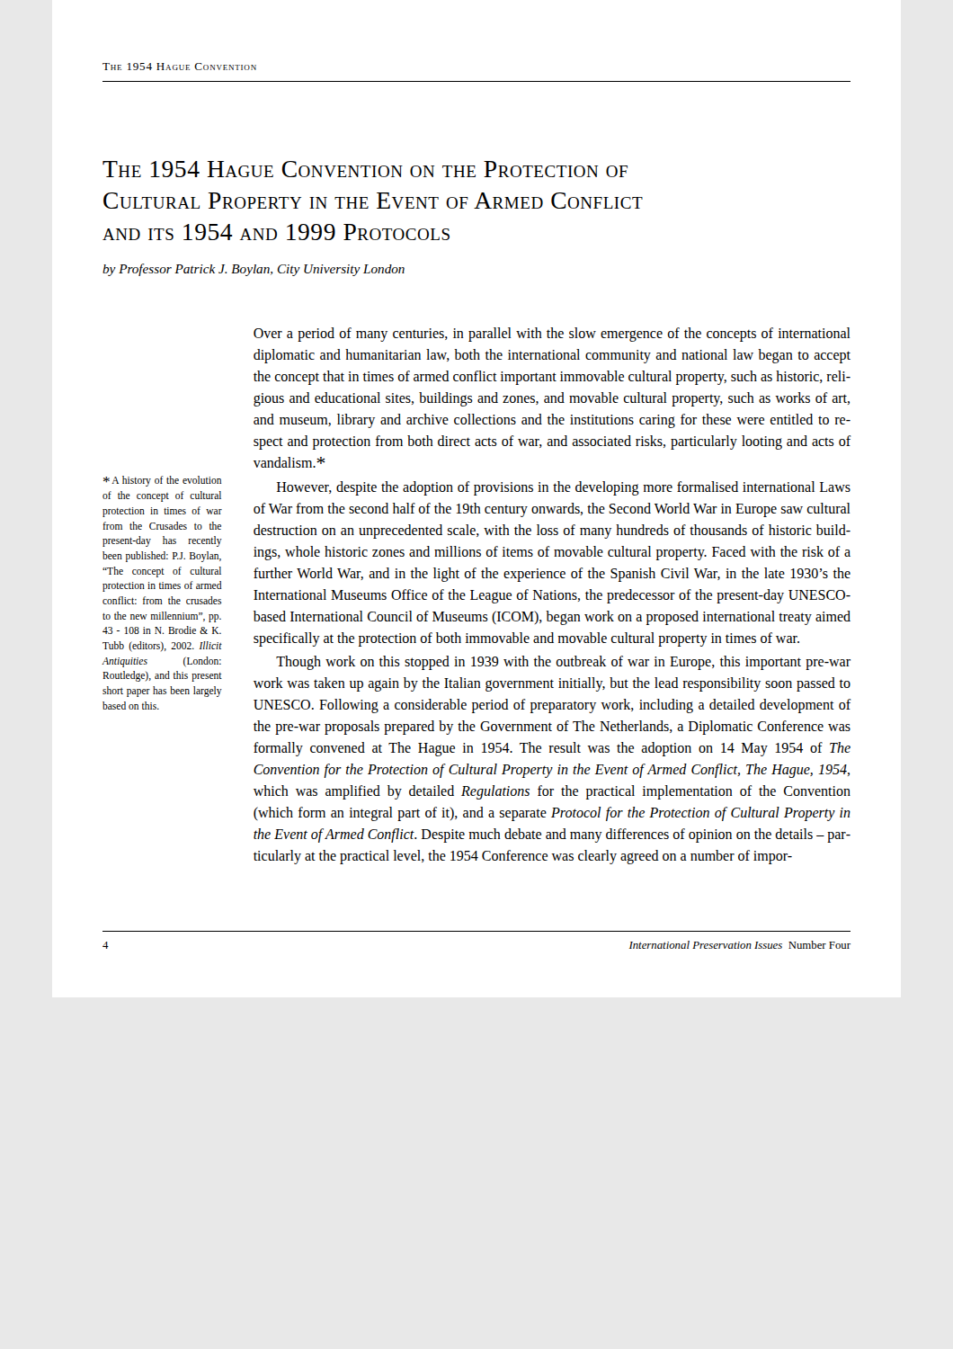The 1954 Hague Convention
The 1954 Hague Convention on the Protection of Cultural Property in the Event of Armed Conflict and its 1954 and 1999 Protocols
by Professor Patrick J. Boylan, City University London
*A history of the evolution of the concept of cultural protection in times of war from the Crusades to the present-day has recently been published: P.J. Boylan, “The concept of cultural protection in times of armed conflict: from the crusades to the new millennium”, pp. 43 - 108 in N. Brodie & K. Tubb (editors), 2002. Illicit Antiquities (London: Routledge), and this present short paper has been largely based on this.
Over a period of many centuries, in parallel with the slow emergence of the concepts of international diplomatic and humanitarian law, both the international community and national law began to accept the concept that in times of armed conflict important immovable cultural property, such as historic, religious and educational sites, buildings and zones, and movable cultural property, such as works of art, and museum, library and archive collections and the institutions caring for these were entitled to respect and protection from both direct acts of war, and associated risks, particularly looting and acts of vandalism.*
However, despite the adoption of provisions in the developing more formalised international Laws of War from the second half of the 19th century onwards, the Second World War in Europe saw cultural destruction on an unprecedented scale, with the loss of many hundreds of thousands of historic buildings, whole historic zones and millions of items of movable cultural property. Faced with the risk of a further World War, and in the light of the experience of the Spanish Civil War, in the late 1930’s the International Museums Office of the League of Nations, the predecessor of the present-day UNESCO-based International Council of Museums (ICOM), began work on a proposed international treaty aimed specifically at the protection of both immovable and movable cultural property in times of war.
Though work on this stopped in 1939 with the outbreak of war in Europe, this important pre-war work was taken up again by the Italian government initially, but the lead responsibility soon passed to UNESCO. Following a considerable period of preparatory work, including a detailed development of the pre-war proposals prepared by the Government of The Netherlands, a Diplomatic Conference was formally convened at The Hague in 1954. The result was the adoption on 14 May 1954 of The Convention for the Protection of Cultural Property in the Event of Armed Conflict, The Hague, 1954, which was amplified by detailed Regulations for the practical implementation of the Convention (which form an integral part of it), and a separate Protocol for the Protection of Cultural Property in the Event of Armed Conflict. Despite much debate and many differences of opinion on the details – particularly at the practical level, the 1954 Conference was clearly agreed on a number of impor-
4 International Preservation Issues Number Four